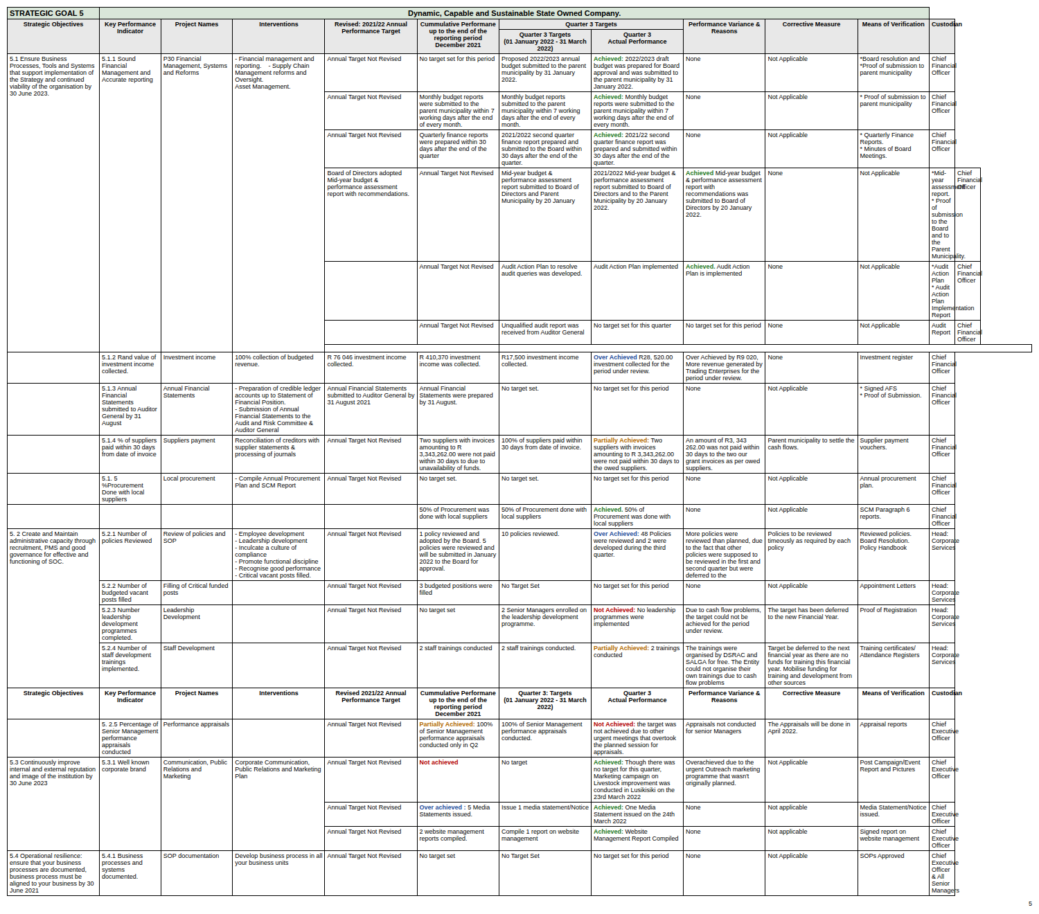| STRATEGIC GOAL 5 | Dynamic, Capable and Sustainable State Owned Company. |
| --- | --- |
| Strategic Objectives | Key Performance Indicator | Project Names | Interventions | Revised: 2021/22 Annual Performance Target | Cummulative Performane up to the end of the reporting period December 2021 | Quarter 3 Targets | Performance Variance & Reasons | Corrective Measure | Means of Verification | Custodian |
| Quarter 3 Targets (01 January 2022 - 31 March 2022) | Quarter 3 Actual Performance |
| 5.1 Ensure Business Processes, Tools and Systems that support implementation of the Strategy and continued viability of the organisation by 30 June 2023. | 5.1.1 Sound Financial Management and Accurate reporting | P30 Financial Management, Systems and Reforms | - Financial management and reporting. - Supply Chain Management reforms and Oversight. Asset Management. | Annual Target Not Revised | No target set for this period | Proposed 2022/2023 annual budget submitted to the parent municipality by 31 January 2022. | Achieved: 2022/2023 draft budget was prepared for Board approval and was submitted to the parent municipality by 31 January 2022. | None | Not Applicable | *Board resolution and *Proof of submission to parent municipality | Chief Financial Officer |
| Annual Target Not Revised | Monthly budget reports were submitted to the parent municipality within 7 working days after the end of every month. | Monthly budget reports submitted to the parent municipality within 7 working days after the end of every month. | Achieved: Monthly budget reports were submitted to the parent municipality within 7 working days after the end of every month. | None | Not Applicable | * Proof of submission to parent municipality | Chief Financial Officer |
| Annual Target Not Revised | Quarterly finance reports were prepared within 30 days after the end of the quarter | 2021/2022 second quarter finance report prepared and submitted to the Board within 30 days after the end of the quarter. | Achieved: 2021/22 second quarter finance report was prepared and submitted within 30 days after the end of the quarter. | None | Not Applicable | * Quarterly Finance Reports. * Minutes of Board Meetings. | Chief Financial Officer |
| Board of Directors adopted Mid-year budget & performance assessment report with recommendations. | Annual Target Not Revised | Mid-year budget & performance assessment report submitted to Board of Directors and Parent Municipality by 20 January | 2021/2022 Mid-year budget & performance assessment report submitted to Board of Directors and to the Parent Municipality by 20 January 2022. | Achieved Mid-year budget & performance assessment report with recommendations was submitted to Board of Directors by 20 January 2022. | None | Not Applicable | *Mid-year assessment report. * Proof of submission to the Board and to the Parent Municipality. | Chief Financial Officer |
| | Annual Target Not Revised | Audit Action Plan to resolve audit queries was developed. | Audit Action Plan implemented | Achieved. Audit Action Plan is implemented | None | Not Applicable | *Audit Action Plan * Audit Action Plan Implementation Report | Chief Financial Officer |
| | Annual Target Not Revised | Unqualified audit report was received from Auditor General | No target set for this quarter | No target set for this period | None | Not Applicable | Audit Report | Chief Financial Officer |
| | 5.1.2 Rand value of investment income collected. | Investment income | 100% collection of budgeted revenue. | R 76 046 investment income collected. | R 410,370 investment income was collected. | R17,500 investment income collected. | Over Achieved R28, 520.00 investment collected for the period under review. | Over Achieved by R9 020, More revenue generated by Trading Enterprises for the period under review. | None | Investment register | Chief Financial Officer |
| | 5.1.3 Annual Financial Statements submitted to Auditor General by 31 August | Annual Financial Statements | - Preparation of credible ledger accounts up to Statement of Financial Position. - Submission of Annual Financial Statements to the Audit and Risk Committee & Auditor General | Annual Financial Statements submitted to Auditor General by 31 August 2021 | Annual Financial Statements were prepared by 31 August. | No target set. | No target set for this period | None | Not Applicable | * Signed AFS * Proof of Submission. | Chief Financial Officer |
| | 5.1.4 % of suppliers paid within 30 days from date of invoice | Suppliers payment | Reconciliation of creditors with supplier statements & processing of journals | Annual Target Not Revised | Two suppliers with invoices amounting to R 3,343,262.00 were not paid within 30 days to due to unavailability of funds. | 100% of suppliers paid within 30 days from date of invoice. | Partially Achieved: Two suppliers with invoices amounting to R 3,343,262.00 were not paid within 30 days to the owed suppliers. | An amount of R3, 343 262.00 was not paid within 30 days to the two our grant invoices as per owed suppliers. | Parent municipality to settle the cash flows. | Supplier payment vouchers. | Chief Financial Officer |
| | 5.1. 5 %Procurement Done with local suppliers | Local procurement | - Compile Annual Procurement Plan and SCM Report | Annual Target Not Revised | No target set. | No target set. | No target set for this period | None | Not Applicable | Annual procurement plan. | Chief Financial Officer |
| | | | | | 50% of Procurement was done with local suppliers | 50% of Procurement done with local suppliers | Achieved. 50% of Procurement was done with local suppliers | None | Not Applicable | SCM Paragraph 6 reports. | Chief Financial Officer |
| 5. 2 Create and Maintain administrative capacity through recruitment, PMS and good governance for effective and functioning of SOC. | 5.2.1 Number of policies Reviewed | Review of policies and SOP | - Employee development - Leadership development - Inculcate a culture of compliance - Promote functional discipline - Recognise good performance - Critical vacant posts filled. | Annual Target Not Revised | 1 policy reviewed and adopted by the Board. 5 policies were reviewed and will be submitted in January 2022 to the Board for approval. | 10 policies reviewed. | Over Achieved: 48 Policies were reviewed and 2 were developed during the third quarter. | More policies were reviewed than planned, due to the fact that other policies were supposed to be reviewed in the first and second quarter but were deferred to the | Policies to be reviewed timeously as required by each policy | Reviewed policies. Board Resolution. Policy Handbook | Head: Corporate Services |
| 5.2.2 Number of budgeted vacant posts filled | Filling of Critical funded posts | | Annual Target Not Revised | 3 budgeted positions were filled | No Target Set | No target set for this period | None | Not Applicable | Appointment Letters | Head: Corporate Services |
| 5.2.3 Number leadership development programmes completed. | Leadership Development | | Annual Target Not Revised | No target set | 2 Senior Managers enrolled on the leadership development programme. | Not Achieved: No leadership programmes were implemented | Due to cash flow problems, the target could not be achieved for the period under review. | The target has been deferred to the new Financial Year. | Proof of Registration | Head: Corporate Services |
| 5.2.4 Number of staff development trainings implemented. | Staff Development | | Annual Target Not Revised | 2 staff trainings conducted | 2 staff trainings conducted. | Partially Achieved: 2 trainings conducted | The trainings were organised by DSRAC and SALGA for free. The Entity could not organise their own trainings due to cash flow problems | Target be deferred to the next financial year as there are no funds for training this financial year. Mobilise funding for training and development from other sources | Training certificates/ Attendance Registers | Head: Corporate Services |
| Strategic Objectives | Key Performance Indicator | Project Names | Interventions | Revised 2021/22 Annual Performance Target | Cummulative Performane up to the end of the reporting period December 2021 | Quarter 3: Targets (01 January 2022 - 31 March 2022) | Quarter 3 Actual Performance | Performance Variance & Reasons | Corrective Measure | Means of Verification | Custodian |
| | 5. 2.5 Percentage of Senior Management performance appraisals conducted | Performance appraisals | | Annual Target Not Revised | Partially Achieved: 100% of Senior Management performance appraisals conducted only in Q2 | 100% of Senior Management performance appraisals conducted. | Not Achieved: the target was not achieved due to other urgent meetings that overtook the planned session for appraisals. | Appraisals not conducted for senior Managers | The Appraisals will be done in April 2022. | Appraisal reports | Chief Executive Officer |
| 5.3 Continuously improve internal and external reputation and image of the institution by 30 June 2023 | 5.3.1 Well known corporate brand | Communication, Public Relations and Marketing | Corporate Communication, Public Relations and Marketing Plan | Annual Target Not Revised | Not achieved | No target | Achieved: Though there was no target for this quarter, Marketing campaign on Livestock improvement was conducted in Lusikisiki on the 23rd March 2022 | Overachieved due to the urgent Outreach marketing programme that wasn't originally planned. | Not Applicable | Post Campaign/Event Report and Pictures | Chief Executive Officer |
| Annual Target Not Revised | Over achieved : 5 Media Statements issued. | Issue 1 media statement/Notice | Achieved: One Media Statement issued on the 24th March 2022 | None | Not applicable | Media Statement/Notice issued. | Chief Executive Officer |
| Annual Target Not Revised | 2 website management reports compiled. | Compile 1 report on website management | Achieved: Website Management Report Compiled | None | Not applicable | Signed report on website management | Chief Executive Officer |
| 5.4 Operational resilience: ensure that your business processes are documented, business process must be aligned to your business by 30 June 2021 | 5.4.1 Business processes and systems documented. | SOP documentation | Develop business process in all your business units | Annual Target Not Revised | No target set | No Target Set | No target set for this period | None | Not Applicable | SOPs Approved | Chief Executive Officer & All Senior Managers |
5